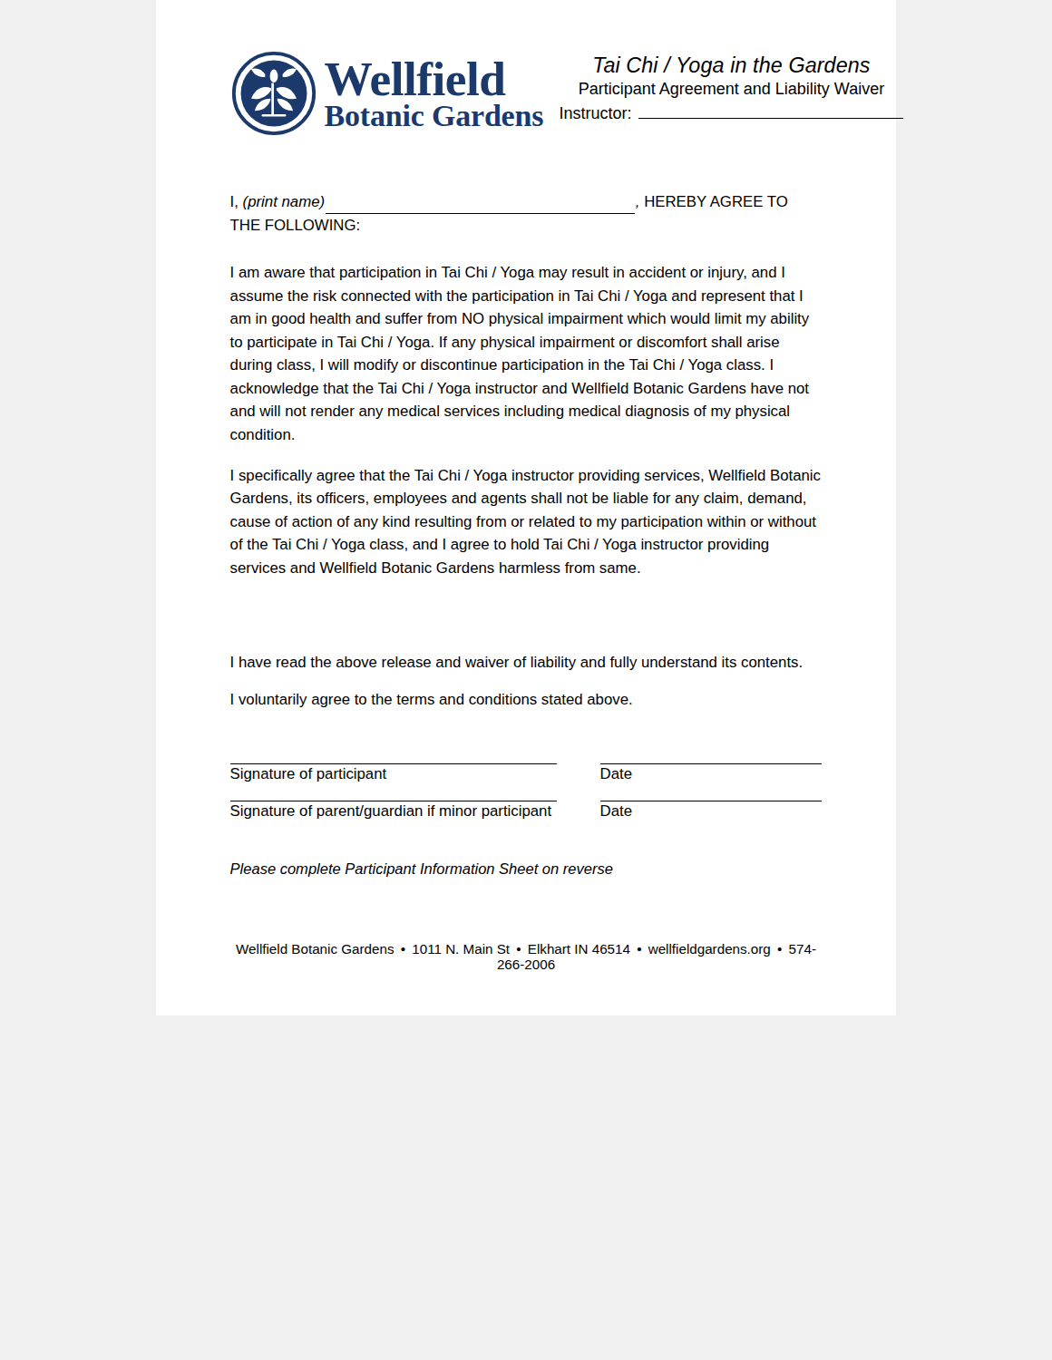Wellfield Botanic Gardens
Tai Chi / Yoga in the Gardens
Participant Agreement and Liability Waiver
Instructor:
I, (print name) , HEREBY AGREE TO THE FOLLOWING:
I am aware that participation in Tai Chi / Yoga may result in accident or injury, and I assume the risk connected with the participation in Tai Chi / Yoga and represent that I am in good health and suffer from NO physical impairment which would limit my ability to participate in Tai Chi / Yoga. If any physical impairment or discomfort shall arise during class, I will modify or discontinue participation in the Tai Chi / Yoga class. I acknowledge that the Tai Chi / Yoga instructor and Wellfield Botanic Gardens have not and will not render any medical services including medical diagnosis of my physical condition.
I specifically agree that the Tai Chi / Yoga instructor providing services, Wellfield Botanic Gardens, its officers, employees and agents shall not be liable for any claim, demand, cause of action of any kind resulting from or related to my participation within or without of the Tai Chi / Yoga class, and I agree to hold Tai Chi / Yoga instructor providing services and Wellfield Botanic Gardens harmless from same.
I have read the above release and waiver of liability and fully understand its contents.
I voluntarily agree to the terms and conditions stated above.
| Signature of participant | | Date |
| Signature of parent/guardian if minor participant | | Date |
Please complete Participant Information Sheet on reverse
Wellfield Botanic Gardens • 1011 N. Main St • Elkhart IN 46514 • wellfieldgardens.org • 574-266-2006